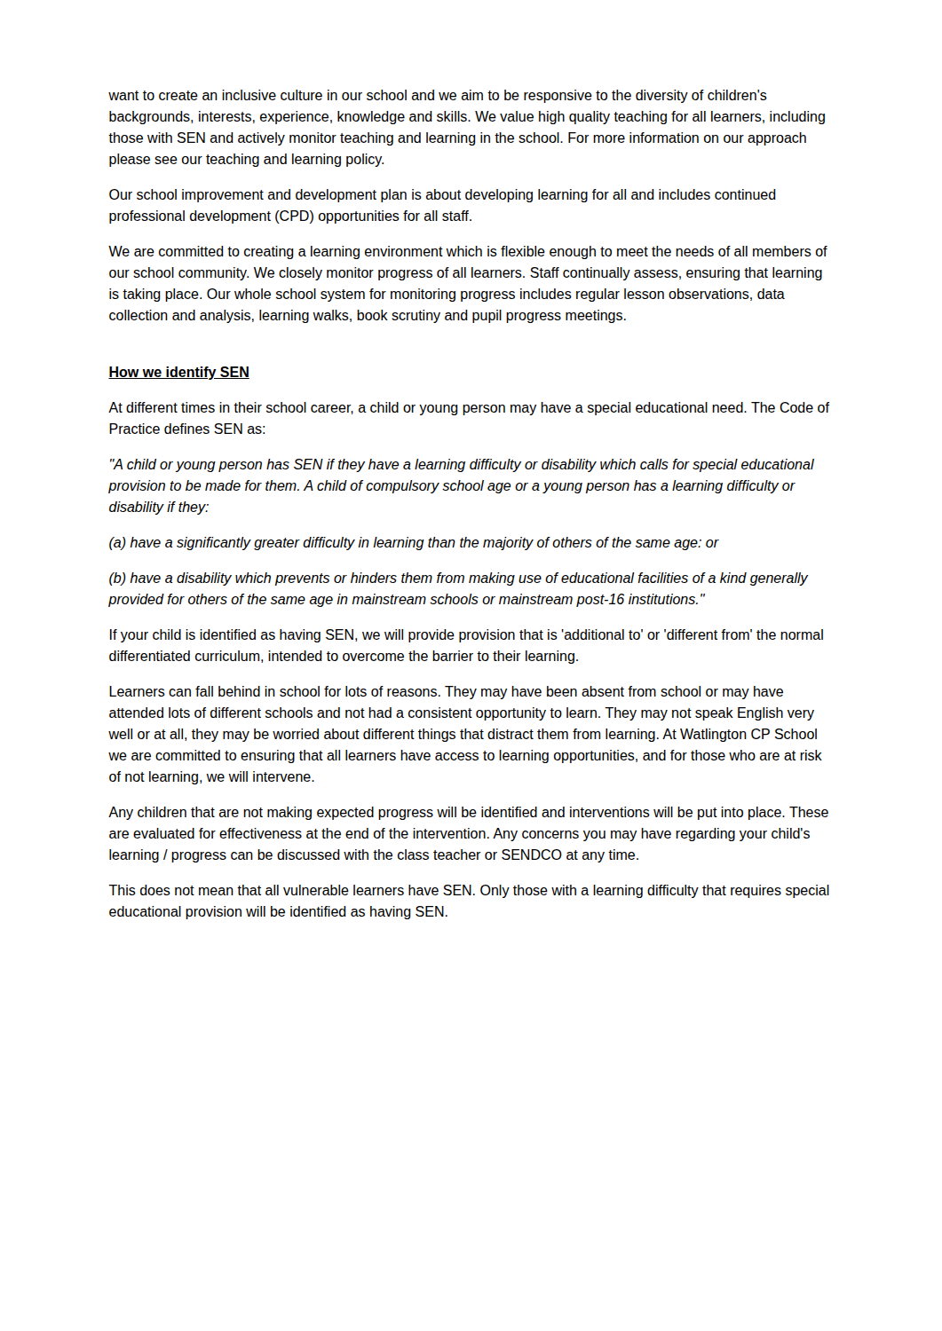want to create an inclusive culture in our school and we aim to be responsive to the diversity of children's backgrounds, interests, experience, knowledge and skills. We value high quality teaching for all learners, including those with SEN and actively monitor teaching and learning in the school. For more information on our approach please see our teaching and learning policy.
Our school improvement and development plan is about developing learning for all and includes continued professional development (CPD) opportunities for all staff.
We are committed to creating a learning environment which is flexible enough to meet the needs of all members of our school community. We closely monitor progress of all learners. Staff continually assess, ensuring that learning is taking place. Our whole school system for monitoring progress includes regular lesson observations, data collection and analysis, learning walks, book scrutiny and pupil progress meetings.
How we identify SEN
At different times in their school career, a child or young person may have a special educational need. The Code of Practice defines SEN as:
"A child or young person has SEN if they have a learning difficulty or disability which calls for special educational provision to be made for them. A child of compulsory school age or a young person has a learning difficulty or disability if they:
(a) have a significantly greater difficulty in learning than the majority of others of the same age: or
(b) have a disability which prevents or hinders them from making use of educational facilities of a kind generally provided for others of the same age in mainstream schools or mainstream post-16 institutions."
If your child is identified as having SEN, we will provide provision that is 'additional to' or 'different from' the normal differentiated curriculum, intended to overcome the barrier to their learning.
Learners can fall behind in school for lots of reasons. They may have been absent from school or may have attended lots of different schools and not had a consistent opportunity to learn. They may not speak English very well or at all, they may be worried about different things that distract them from learning. At Watlington CP School we are committed to ensuring that all learners have access to learning opportunities, and for those who are at risk of not learning, we will intervene.
Any children that are not making expected progress will be identified and interventions will be put into place. These are evaluated for effectiveness at the end of the intervention. Any concerns you may have regarding your child's learning / progress can be discussed with the class teacher or SENDCO at any time.
This does not mean that all vulnerable learners have SEN. Only those with a learning difficulty that requires special educational provision will be identified as having SEN.